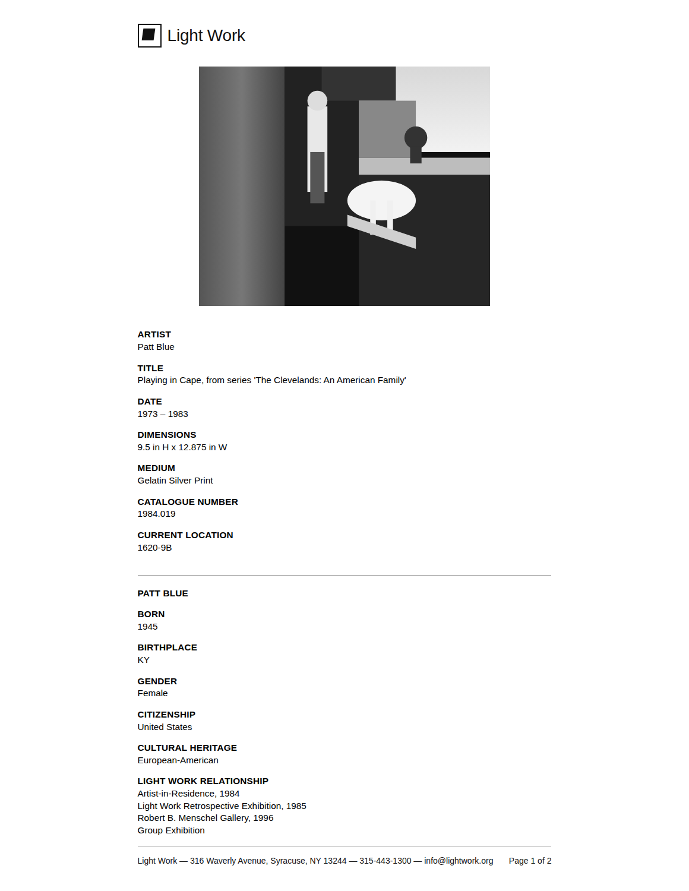Light Work
ARTIST
Patt Blue
TITLE
Playing in Cape, from series 'The Clevelands: An American Family'
DATE
1973 – 1983
DIMENSIONS
9.5 in H x 12.875 in W
MEDIUM
Gelatin Silver Print
CATALOGUE NUMBER
1984.019
CURRENT LOCATION
1620-9B
PATT BLUE
BORN
1945
BIRTHPLACE
KY
GENDER
Female
CITIZENSHIP
United States
CULTURAL HERITAGE
European-American
LIGHT WORK RELATIONSHIP
Artist-in-Residence, 1984 Light Work Retrospective Exhibition, 1985 Robert B. Menschel Gallery, 1996 Group Exhibition
Light Work — 316 Waverly Avenue, Syracuse, NY 13244 — 315-443-1300 — info@lightwork.org
Page 1 of 2